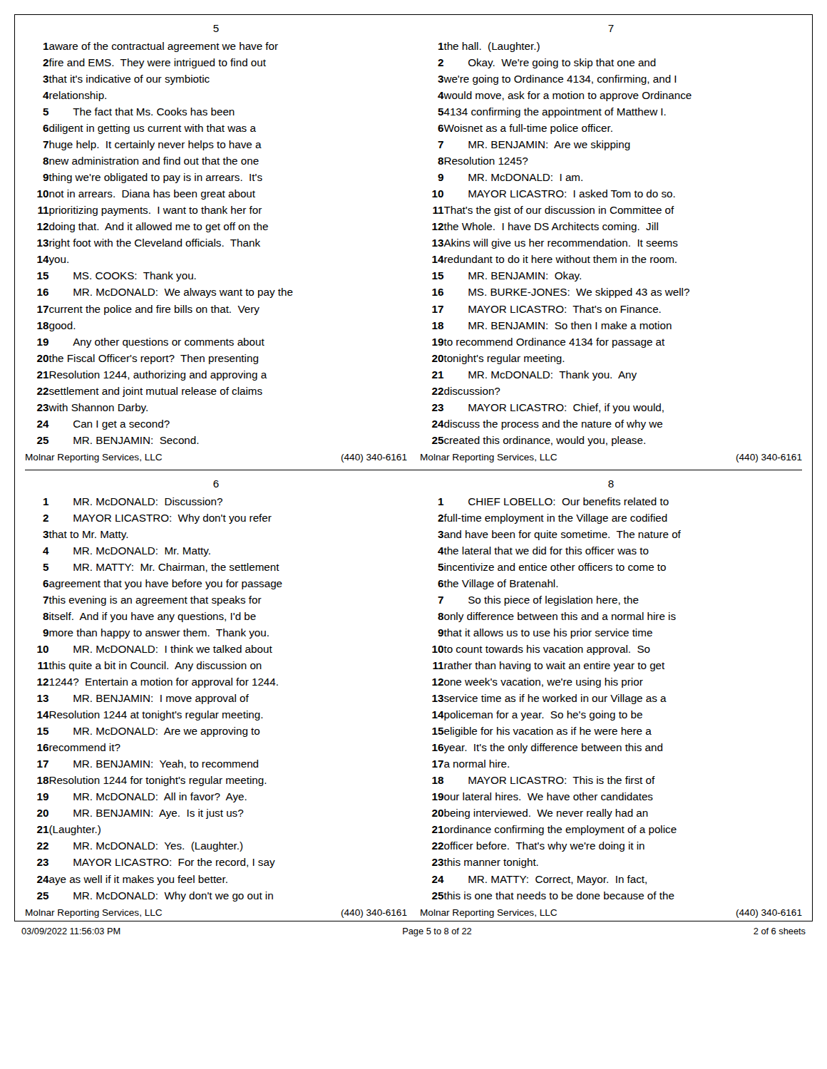5
| 1 | aware of the contractual agreement we have for |
| 2 | fire and EMS. They were intrigued to find out |
| 3 | that it's indicative of our symbiotic |
| 4 | relationship. |
| 5 | The fact that Ms. Cooks has been |
| 6 | diligent in getting us current with that was a |
| 7 | huge help. It certainly never helps to have a |
| 8 | new administration and find out that the one |
| 9 | thing we're obligated to pay is in arrears. It's |
| 10 | not in arrears. Diana has been great about |
| 11 | prioritizing payments. I want to thank her for |
| 12 | doing that. And it allowed me to get off on the |
| 13 | right foot with the Cleveland officials. Thank |
| 14 | you. |
| 15 | MS. COOKS: Thank you. |
| 16 | MR. McDONALD: We always want to pay the |
| 17 | current the police and fire bills on that. Very |
| 18 | good. |
| 19 | Any other questions or comments about |
| 20 | the Fiscal Officer's report? Then presenting |
| 21 | Resolution 1244, authorizing and approving a |
| 22 | settlement and joint mutual release of claims |
| 23 | with Shannon Darby. |
| 24 | Can I get a second? |
| 25 | MR. BENJAMIN: Second. |
Molnar Reporting Services, LLC(440) 340-6161
7
| 1 | the hall. (Laughter.) |
| 2 | Okay. We're going to skip that one and |
| 3 | we're going to Ordinance 4134, confirming, and I |
| 4 | would move, ask for a motion to approve Ordinance |
| 5 | 4134 confirming the appointment of Matthew I. |
| 6 | Woisnet as a full-time police officer. |
| 7 | MR. BENJAMIN: Are we skipping |
| 8 | Resolution 1245? |
| 9 | MR. McDONALD: I am. |
| 10 | MAYOR LICASTRO: I asked Tom to do so. |
| 11 | That's the gist of our discussion in Committee of |
| 12 | the Whole. I have DS Architects coming. Jill |
| 13 | Akins will give us her recommendation. It seems |
| 14 | redundant to do it here without them in the room. |
| 15 | MR. BENJAMIN: Okay. |
| 16 | MS. BURKE-JONES: We skipped 43 as well? |
| 17 | MAYOR LICASTRO: That's on Finance. |
| 18 | MR. BENJAMIN: So then I make a motion |
| 19 | to recommend Ordinance 4134 for passage at |
| 20 | tonight's regular meeting. |
| 21 | MR. McDONALD: Thank you. Any |
| 22 | discussion? |
| 23 | MAYOR LICASTRO: Chief, if you would, |
| 24 | discuss the process and the nature of why we |
| 25 | created this ordinance, would you, please. |
Molnar Reporting Services, LLC(440) 340-6161
6
| 1 | MR. McDONALD: Discussion? |
| 2 | MAYOR LICASTRO: Why don't you refer |
| 3 | that to Mr. Matty. |
| 4 | MR. McDONALD: Mr. Matty. |
| 5 | MR. MATTY: Mr. Chairman, the settlement |
| 6 | agreement that you have before you for passage |
| 7 | this evening is an agreement that speaks for |
| 8 | itself. And if you have any questions, I'd be |
| 9 | more than happy to answer them. Thank you. |
| 10 | MR. McDONALD: I think we talked about |
| 11 | this quite a bit in Council. Any discussion on |
| 12 | 1244? Entertain a motion for approval for 1244. |
| 13 | MR. BENJAMIN: I move approval of |
| 14 | Resolution 1244 at tonight's regular meeting. |
| 15 | MR. McDONALD: Are we approving to |
| 16 | recommend it? |
| 17 | MR. BENJAMIN: Yeah, to recommend |
| 18 | Resolution 1244 for tonight's regular meeting. |
| 19 | MR. McDONALD: All in favor? Aye. |
| 20 | MR. BENJAMIN: Aye. Is it just us? |
| 21 | (Laughter.) |
| 22 | MR. McDONALD: Yes. (Laughter.) |
| 23 | MAYOR LICASTRO: For the record, I say |
| 24 | aye as well if it makes you feel better. |
| 25 | MR. McDONALD: Why don't we go out in |
Molnar Reporting Services, LLC(440) 340-6161
8
| 1 | CHIEF LOBELLO: Our benefits related to |
| 2 | full-time employment in the Village are codified |
| 3 | and have been for quite sometime. The nature of |
| 4 | the lateral that we did for this officer was to |
| 5 | incentivize and entice other officers to come to |
| 6 | the Village of Bratenahl. |
| 7 | So this piece of legislation here, the |
| 8 | only difference between this and a normal hire is |
| 9 | that it allows us to use his prior service time |
| 10 | to count towards his vacation approval. So |
| 11 | rather than having to wait an entire year to get |
| 12 | one week's vacation, we're using his prior |
| 13 | service time as if he worked in our Village as a |
| 14 | policeman for a year. So he's going to be |
| 15 | eligible for his vacation as if he were here a |
| 16 | year. It's the only difference between this and |
| 17 | a normal hire. |
| 18 | MAYOR LICASTRO: This is the first of |
| 19 | our lateral hires. We have other candidates |
| 20 | being interviewed. We never really had an |
| 21 | ordinance confirming the employment of a police |
| 22 | officer before. That's why we're doing it in |
| 23 | this manner tonight. |
| 24 | MR. MATTY: Correct, Mayor. In fact, |
| 25 | this is one that needs to be done because of the |
Molnar Reporting Services, LLC(440) 340-6161
03/09/2022 11:56:03 PM Page 5 to 8 of 22 2 of 6 sheets